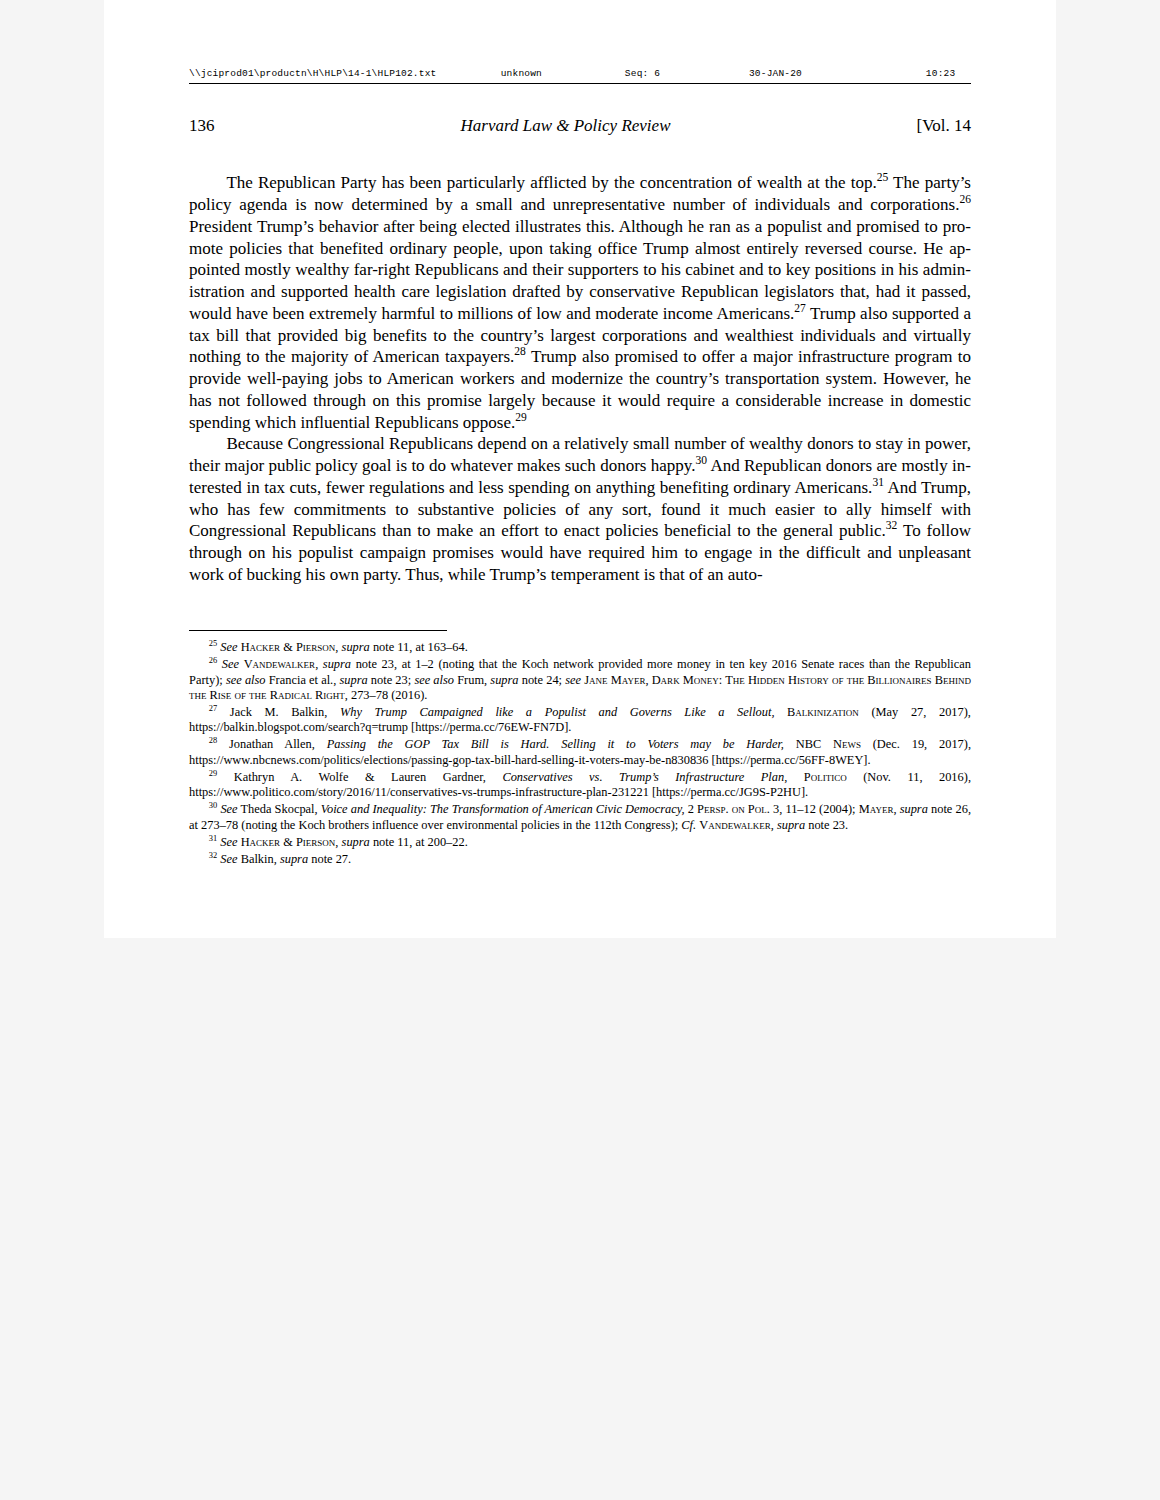\\jciprod01\productn\H\HLP\14-1\HLP102.txt unknown Seq: 630-JAN-2010:23
136 Harvard Law & Policy Review [Vol. 14
The Republican Party has been particularly afflicted by the concentration of wealth at the top.25 The party’s policy agenda is now determined by a small and unrepresentative number of individuals and corporations.26 President Trump’s behavior after being elected illustrates this. Although he ran as a populist and promised to promote policies that benefited ordinary people, upon taking office Trump almost entirely reversed course. He appointed mostly wealthy far-right Republicans and their supporters to his cabinet and to key positions in his administration and supported health care legislation drafted by conservative Republican legislators that, had it passed, would have been extremely harmful to millions of low and moderate income Americans.27 Trump also supported a tax bill that provided big benefits to the country’s largest corporations and wealthiest individuals and virtually nothing to the majority of American taxpayers.28 Trump also promised to offer a major infrastructure program to provide well-paying jobs to American workers and modernize the country’s transportation system. However, he has not followed through on this promise largely because it would require a considerable increase in domestic spending which influential Republicans oppose.29
Because Congressional Republicans depend on a relatively small number of wealthy donors to stay in power, their major public policy goal is to do whatever makes such donors happy.30 And Republican donors are mostly interested in tax cuts, fewer regulations and less spending on anything benefiting ordinary Americans.31 And Trump, who has few commitments to substantive policies of any sort, found it much easier to ally himself with Congressional Republicans than to make an effort to enact policies beneficial to the general public.32 To follow through on his populist campaign promises would have required him to engage in the difficult and unpleasant work of bucking his own party. Thus, while Trump’s temperament is that of an auto-
25 See Hacker & Pierson, supra note 11, at 163–64.
26 See Vandewalker, supra note 23, at 1–2 (noting that the Koch network provided more money in ten key 2016 Senate races than the Republican Party); see also Francia et al., supra note 23; see also Frum, supra note 24; see Jane Mayer, Dark Money: The Hidden History of the Billionaires Behind the Rise of the Radical Right, 273–78 (2016).
27 Jack M. Balkin, Why Trump Campaigned like a Populist and Governs Like a Sellout, Balkinization (May 27, 2017), https://balkin.blogspot.com/search?q=trump [https://perma.cc/76EW-FN7D].
28 Jonathan Allen, Passing the GOP Tax Bill is Hard. Selling it to Voters may be Harder, NBC News (Dec. 19, 2017), https://www.nbcnews.com/politics/elections/passing-gop-tax-bill-hard-selling-it-voters-may-be-n830836 [https://perma.cc/56FF-8WEY].
29 Kathryn A. Wolfe & Lauren Gardner, Conservatives vs. Trump’s Infrastructure Plan, Politico (Nov. 11, 2016), https://www.politico.com/story/2016/11/conservatives-vs-trumps-infrastructure-plan-231221 [https://perma.cc/JG9S-P2HU].
30 See Theda Skocpal, Voice and Inequality: The Transformation of American Civic Democracy, 2 Persp. on Pol. 3, 11–12 (2004); Mayer, supra note 26, at 273–78 (noting the Koch brothers influence over environmental policies in the 112th Congress); Cf. Vandewalker, supra note 23.
31 See Hacker & Pierson, supra note 11, at 200–22.
32 See Balkin, supra note 27.